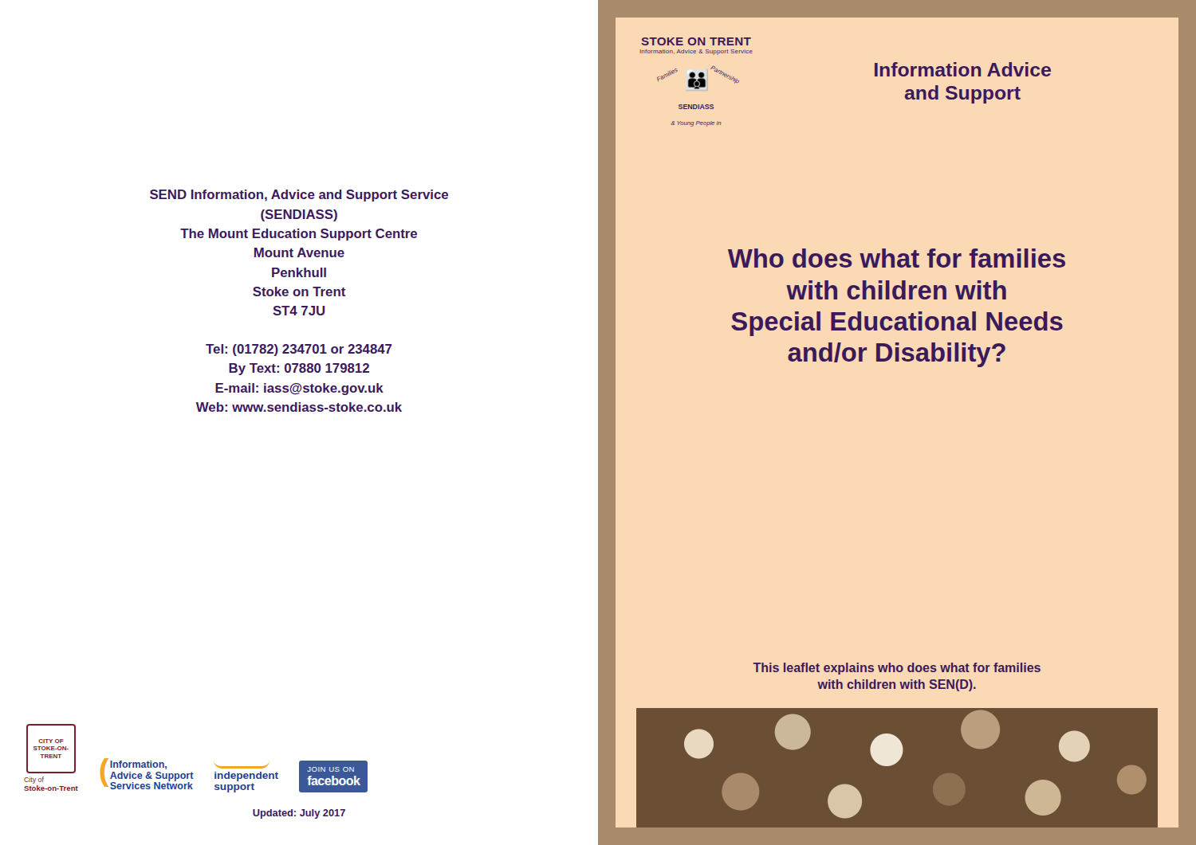SEND Information, Advice and Support Service
(SENDIASS)
The Mount Education Support Centre
Mount Avenue
Penkhull
Stoke on Trent
ST4 7JU
Tel: (01782) 234701 or 234847
By Text: 07880 179812
E-mail: iass@stoke.gov.uk
Web: www.sendiass-stoke.co.uk
CITY OF
STOKE-ON-TRENT
City of Stoke-on-Trent
Information, Advice & Support Services Network
independent
support
JOIN US ON facebook
Updated: July 2017
STOKE ON TRENT
Information, Advice & Support Service
Families Partnership 👪 SENDIASS & Young People in
Information Advice
and Support
Who does what for families
with children with
Special Educational Needs
and/or Disability?
This leaflet explains who does what for families
with children with SEN(D).